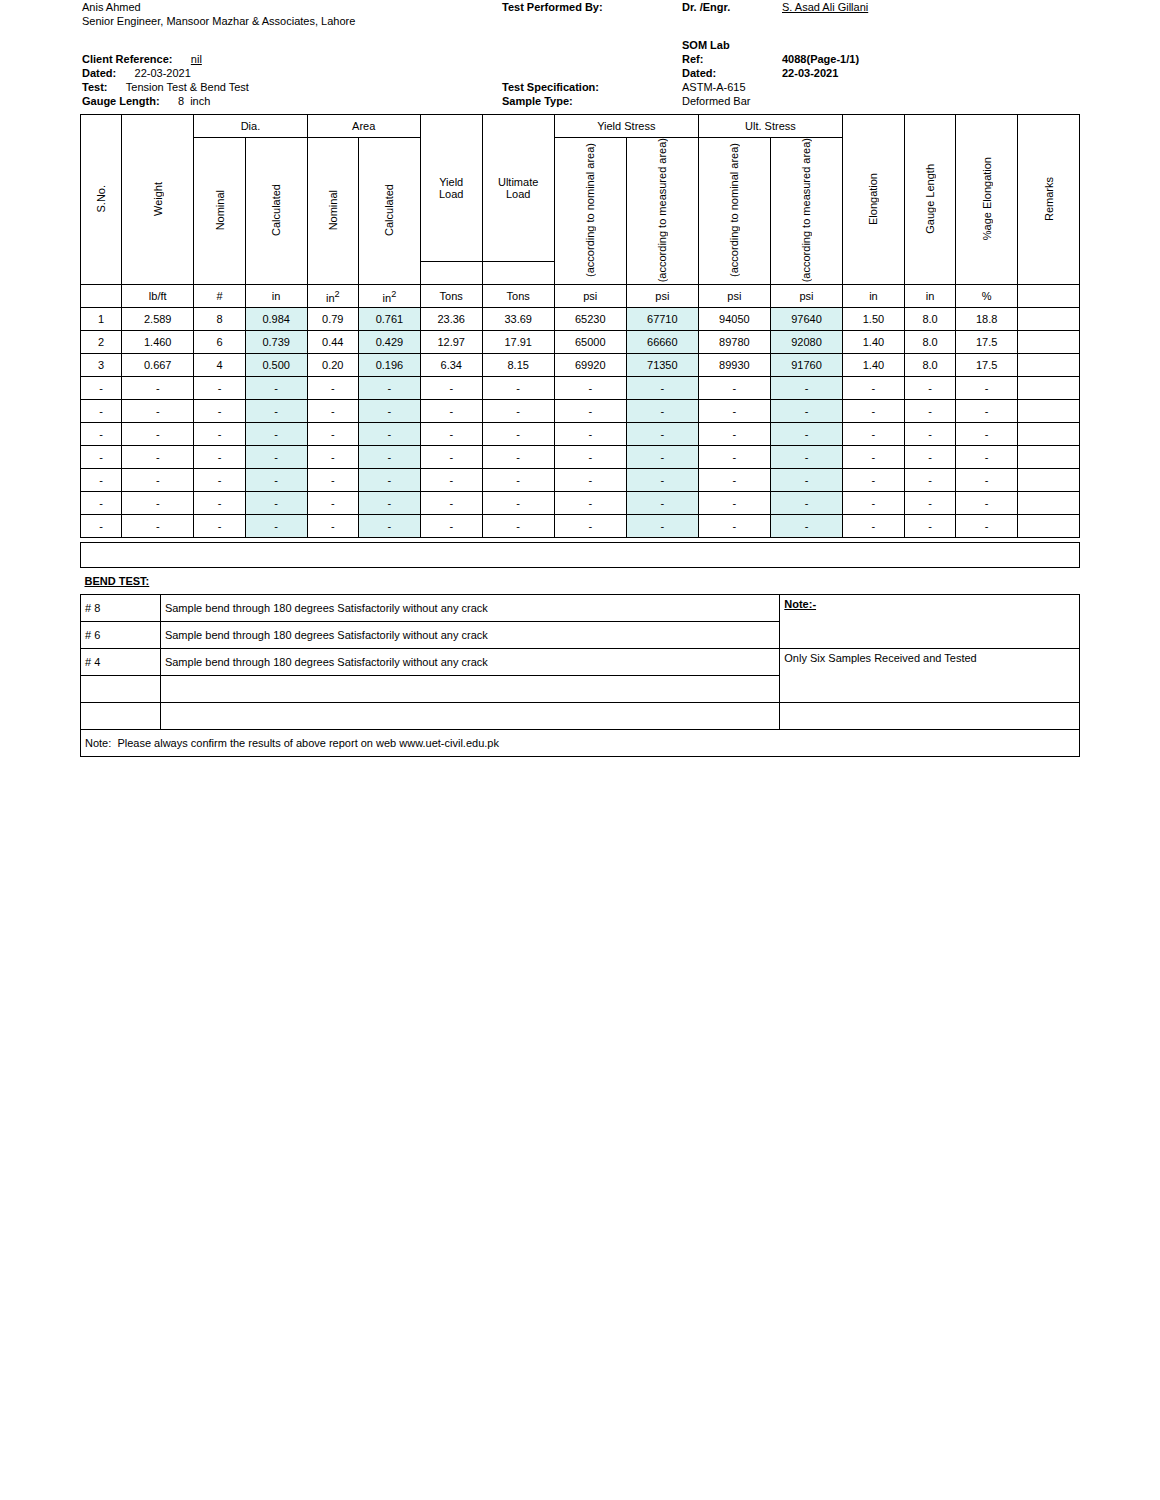| Anis Ahmed | Test Performed By: | Dr. /Engr. | S. Asad Ali Gillani |
| Senior Engineer, Mansoor Mazhar & Associates, Lahore | | |
| | | SOM Lab |
| Client Reference: nil | | Ref: | 4088(Page-1/1) |
| Dated: 22-03-2021 | | Dated: | 22-03-2021 |
| Test: Tension Test & Bend Test | Test Specification: | ASTM-A-615 |
| Gauge Length: 8 inch | Sample Type: | Deformed Bar |
| S.No. | Weight | Dia. | Area | Yield Load | Ultimate Load | Yield Stress | Ult. Stress | Elongation | Gauge Length | %age Elongation | Remarks |
| Nominal | Calculated | Nominal | Calculated | (according to nominal area) | (according to measured area) | (according to nominal area) | (according to measured area) |
| | lb/ft | # | in | in 2 | in 2 | Tons | Tons | psi | psi | psi | psi | in | in | % | |
| 1 | 2.589 | 8 | 0.984 | 0.79 | 0.761 | 23.36 | 33.69 | 65230 | 67710 | 94050 | 97640 | 1.50 | 8.0 | 18.8 | |
| 2 | 1.460 | 6 | 0.739 | 0.44 | 0.429 | 12.97 | 17.91 | 65000 | 66660 | 89780 | 92080 | 1.40 | 8.0 | 17.5 | |
| 3 | 0.667 | 4 | 0.500 | 0.20 | 0.196 | 6.34 | 8.15 | 69920 | 71350 | 89930 | 91760 | 1.40 | 8.0 | 17.5 | |
| - | - | - | - | - | - | - | - | - | - | - | - | - | - | - | |
| - | - | - | - | - | - | - | - | - | - | - | - | - | - | - | |
| - | - | - | - | - | - | - | - | - | - | - | - | - | - | - | |
| - | - | - | - | - | - | - | - | - | - | - | - | - | - | - | |
| - | - | - | - | - | - | - | - | - | - | - | - | - | - | - | |
| - | - | - | - | - | - | - | - | - | - | - | - | - | - | - | |
| - | - | - | - | - | - | - | - | - | - | - | - | - | - | - | |
| BEND TEST: |
| # 8 | Sample bend through 180 degrees Satisfactorily without any crack | Note:- |
| # 6 | Sample bend through 180 degrees Satisfactorily without any crack |
| # 4 | Sample bend through 180 degrees Satisfactorily without any crack | Only Six Samples Received and Tested |
| Note: Please always confirm the results of above report on web www.uet-civil.edu.pk |